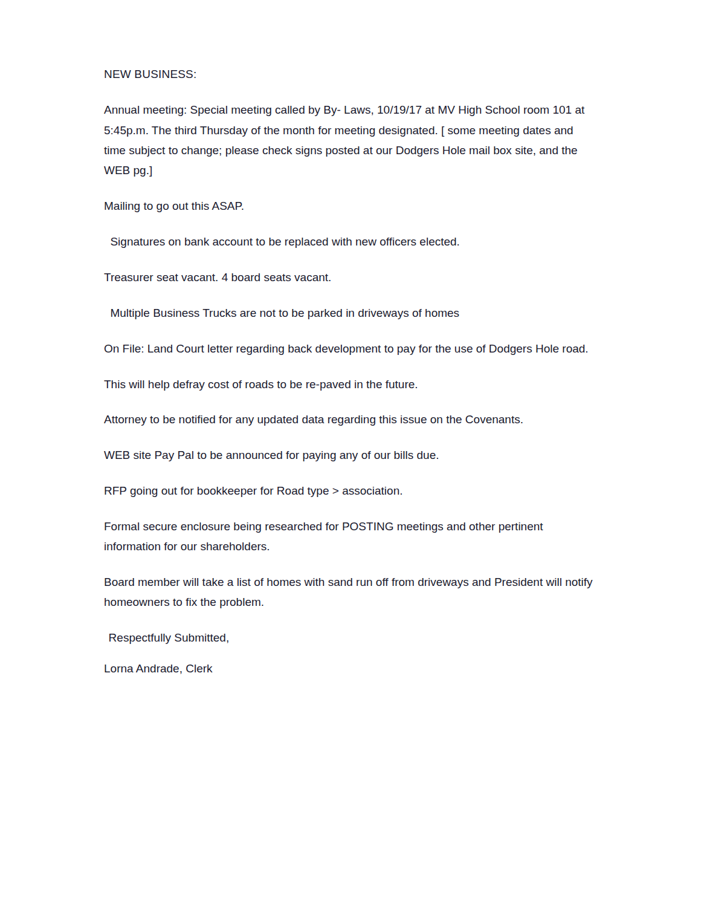NEW BUSINESS:
Annual meeting: Special meeting called by By- Laws, 10/19/17 at MV High School room 101 at 5:45p.m. The third Thursday of the month for meeting designated. [ some meeting dates and time subject to change; please check signs posted at our Dodgers Hole mail box site, and the WEB pg.]
Mailing to go out this ASAP.
Signatures on bank account to be replaced with new officers elected.
Treasurer seat vacant. 4 board seats vacant.
Multiple Business Trucks are not to be parked in driveways of homes
On File: Land Court letter regarding back development to pay for the use of Dodgers Hole road.
This will help defray cost of roads to be re-paved in the future.
Attorney to be notified for any updated data regarding this issue on the Covenants.
WEB site Pay Pal to be announced for paying any of our bills due.
RFP going out for bookkeeper for Road type > association.
Formal secure enclosure being researched for POSTING meetings and other pertinent information for our shareholders.
Board member will take a list of homes with sand run off from driveways and President will notify homeowners to fix the problem.
Respectfully Submitted,
Lorna Andrade, Clerk